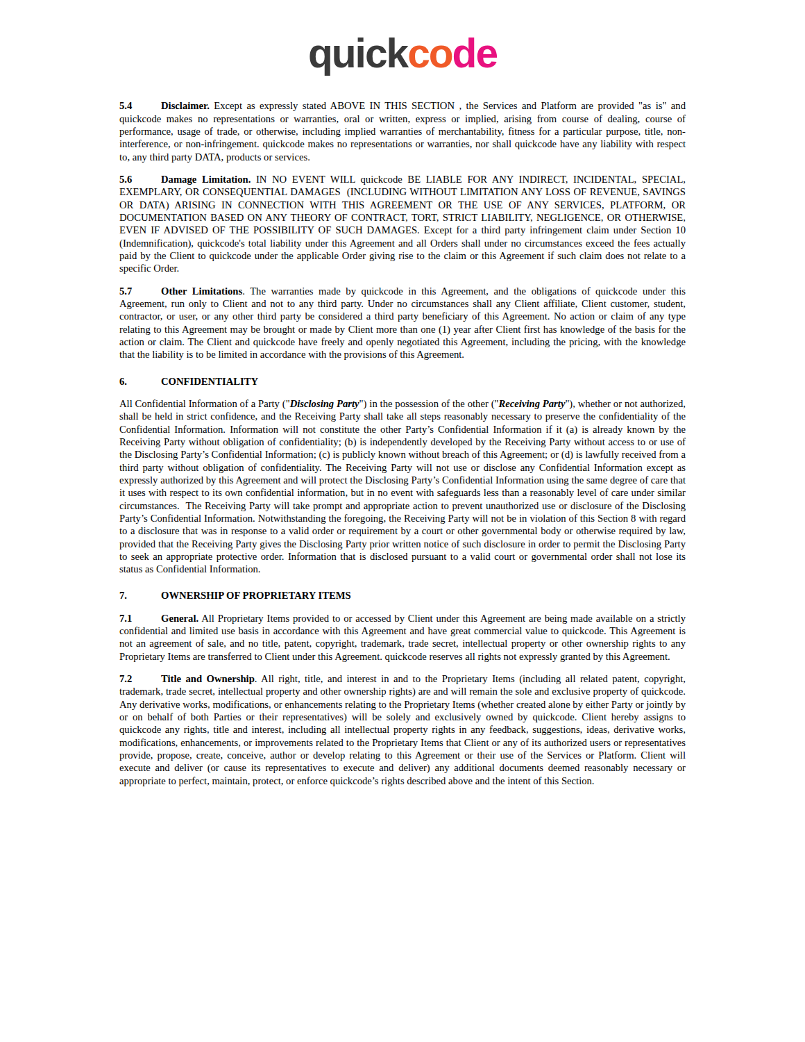quick code
5.4 Disclaimer. Except as expressly stated ABOVE IN THIS SECTION , the Services and Platform are provided "as is" and quickcode makes no representations or warranties, oral or written, express or implied, arising from course of dealing, course of performance, usage of trade, or otherwise, including implied warranties of merchantability, fitness for a particular purpose, title, non-interference, or non-infringement. quickcode makes no representations or warranties, nor shall quickcode have any liability with respect to, any third party DATA, products or services.
5.6 Damage Limitation. IN NO EVENT WILL quickcode BE LIABLE FOR ANY INDIRECT, INCIDENTAL, SPECIAL, EXEMPLARY, OR CONSEQUENTIAL DAMAGES (INCLUDING WITHOUT LIMITATION ANY LOSS OF REVENUE, SAVINGS OR DATA) ARISING IN CONNECTION WITH THIS AGREEMENT OR THE USE OF ANY SERVICES, PLATFORM, OR DOCUMENTATION BASED ON ANY THEORY OF CONTRACT, TORT, STRICT LIABILITY, NEGLIGENCE, OR OTHERWISE, EVEN IF ADVISED OF THE POSSIBILITY OF SUCH DAMAGES. Except for a third party infringement claim under Section 10 (Indemnification), quickcode's total liability under this Agreement and all Orders shall under no circumstances exceed the fees actually paid by the Client to quickcode under the applicable Order giving rise to the claim or this Agreement if such claim does not relate to a specific Order.
5.7 Other Limitations. The warranties made by quickcode in this Agreement, and the obligations of quickcode under this Agreement, run only to Client and not to any third party. Under no circumstances shall any Client affiliate, Client customer, student, contractor, or user, or any other third party be considered a third party beneficiary of this Agreement. No action or claim of any type relating to this Agreement may be brought or made by Client more than one (1) year after Client first has knowledge of the basis for the action or claim. The Client and quickcode have freely and openly negotiated this Agreement, including the pricing, with the knowledge that the liability is to be limited in accordance with the provisions of this Agreement.
6. CONFIDENTIALITY
All Confidential Information of a Party ("Disclosing Party") in the possession of the other ("Receiving Party"), whether or not authorized, shall be held in strict confidence, and the Receiving Party shall take all steps reasonably necessary to preserve the confidentiality of the Confidential Information. Information will not constitute the other Party’s Confidential Information if it (a) is already known by the Receiving Party without obligation of confidentiality; (b) is independently developed by the Receiving Party without access to or use of the Disclosing Party’s Confidential Information; (c) is publicly known without breach of this Agreement; or (d) is lawfully received from a third party without obligation of confidentiality. The Receiving Party will not use or disclose any Confidential Information except as expressly authorized by this Agreement and will protect the Disclosing Party’s Confidential Information using the same degree of care that it uses with respect to its own confidential information, but in no event with safeguards less than a reasonably level of care under similar circumstances. The Receiving Party will take prompt and appropriate action to prevent unauthorized use or disclosure of the Disclosing Party’s Confidential Information. Notwithstanding the foregoing, the Receiving Party will not be in violation of this Section 8 with regard to a disclosure that was in response to a valid order or requirement by a court or other governmental body or otherwise required by law, provided that the Receiving Party gives the Disclosing Party prior written notice of such disclosure in order to permit the Disclosing Party to seek an appropriate protective order. Information that is disclosed pursuant to a valid court or governmental order shall not lose its status as Confidential Information.
7. OWNERSHIP OF PROPRIETARY ITEMS
7.1 General. All Proprietary Items provided to or accessed by Client under this Agreement are being made available on a strictly confidential and limited use basis in accordance with this Agreement and have great commercial value to quickcode. This Agreement is not an agreement of sale, and no title, patent, copyright, trademark, trade secret, intellectual property or other ownership rights to any Proprietary Items are transferred to Client under this Agreement. quickcode reserves all rights not expressly granted by this Agreement.
7.2 Title and Ownership. All right, title, and interest in and to the Proprietary Items (including all related patent, copyright, trademark, trade secret, intellectual property and other ownership rights) are and will remain the sole and exclusive property of quickcode. Any derivative works, modifications, or enhancements relating to the Proprietary Items (whether created alone by either Party or jointly by or on behalf of both Parties or their representatives) will be solely and exclusively owned by quickcode. Client hereby assigns to quickcode any rights, title and interest, including all intellectual property rights in any feedback, suggestions, ideas, derivative works, modifications, enhancements, or improvements related to the Proprietary Items that Client or any of its authorized users or representatives provide, propose, create, conceive, author or develop relating to this Agreement or their use of the Services or Platform. Client will execute and deliver (or cause its representatives to execute and deliver) any additional documents deemed reasonably necessary or appropriate to perfect, maintain, protect, or enforce quickcode’s rights described above and the intent of this Section.